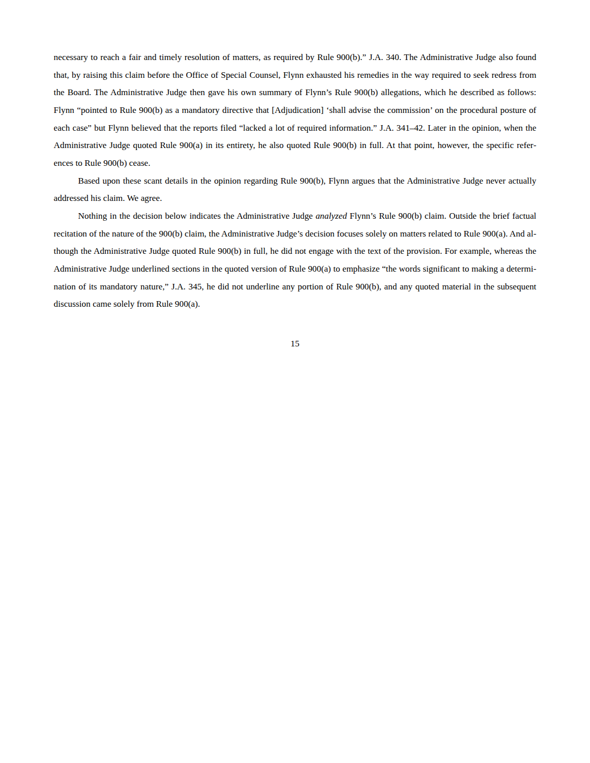necessary to reach a fair and timely resolution of matters, as required by Rule 900(b).” J.A. 340. The Administrative Judge also found that, by raising this claim before the Office of Special Counsel, Flynn exhausted his remedies in the way required to seek redress from the Board. The Administrative Judge then gave his own summary of Flynn’s Rule 900(b) allegations, which he described as follows: Flynn “pointed to Rule 900(b) as a mandatory directive that [Adjudication] ‘shall advise the commission’ on the procedural posture of each case” but Flynn believed that the reports filed “lacked a lot of required information.” J.A. 341–42. Later in the opinion, when the Administrative Judge quoted Rule 900(a) in its entirety, he also quoted Rule 900(b) in full. At that point, however, the specific references to Rule 900(b) cease.
Based upon these scant details in the opinion regarding Rule 900(b), Flynn argues that the Administrative Judge never actually addressed his claim. We agree.
Nothing in the decision below indicates the Administrative Judge analyzed Flynn’s Rule 900(b) claim. Outside the brief factual recitation of the nature of the 900(b) claim, the Administrative Judge’s decision focuses solely on matters related to Rule 900(a). And although the Administrative Judge quoted Rule 900(b) in full, he did not engage with the text of the provision. For example, whereas the Administrative Judge underlined sections in the quoted version of Rule 900(a) to emphasize “the words significant to making a determination of its mandatory nature,” J.A. 345, he did not underline any portion of Rule 900(b), and any quoted material in the subsequent discussion came solely from Rule 900(a).
15